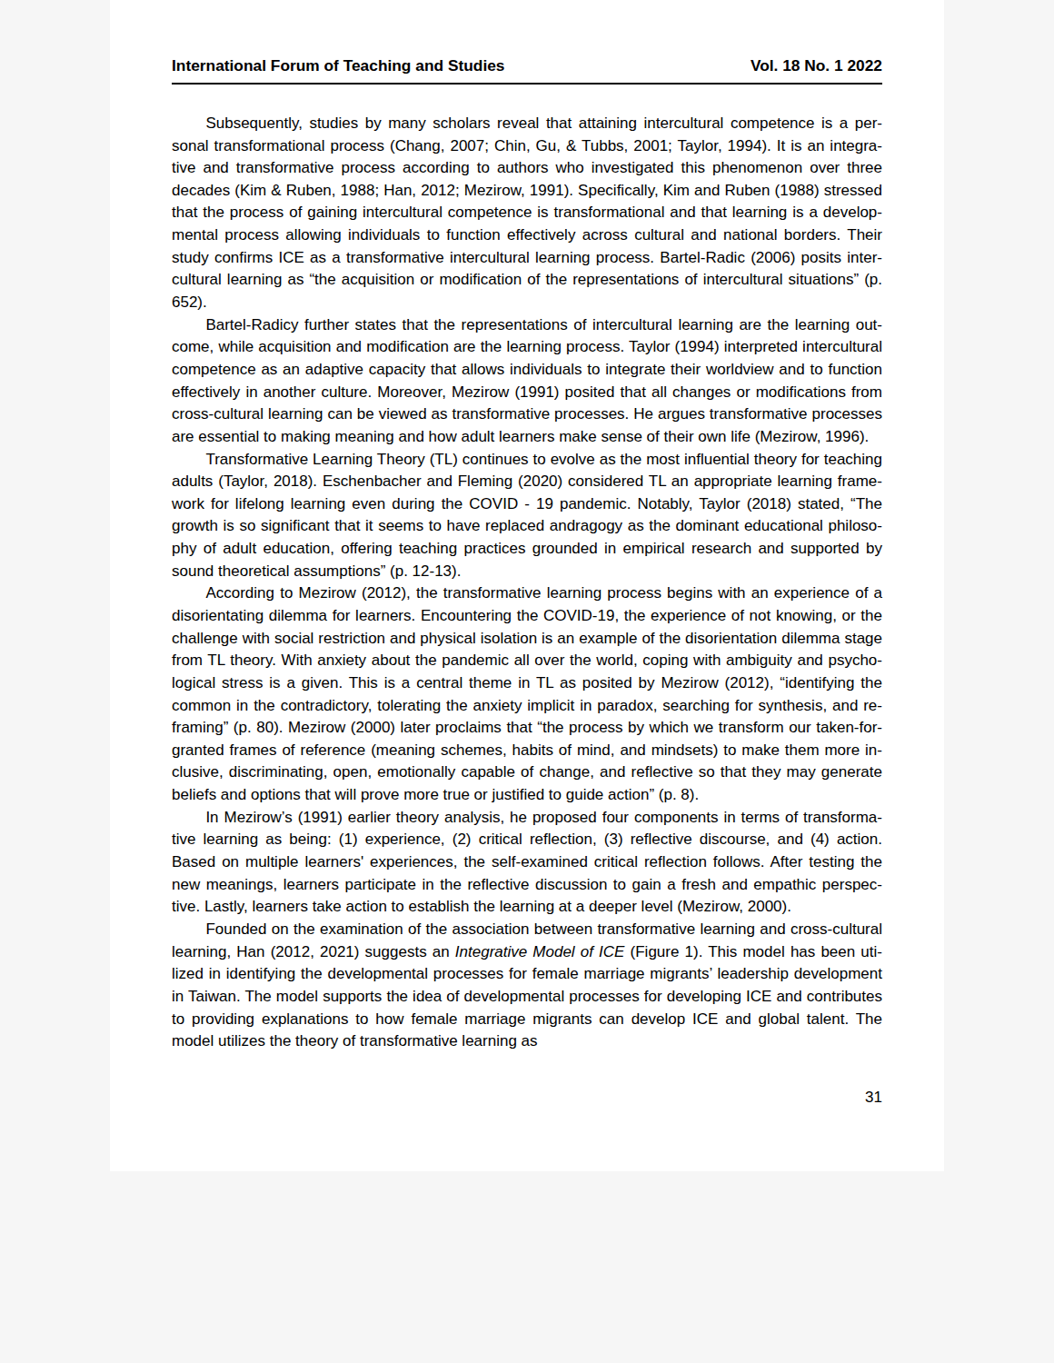International Forum of Teaching and Studies Vol. 18 No. 1 2022
Subsequently, studies by many scholars reveal that attaining intercultural competence is a personal transformational process (Chang, 2007; Chin, Gu, & Tubbs, 2001; Taylor, 1994). It is an integrative and transformative process according to authors who investigated this phenomenon over three decades (Kim & Ruben, 1988; Han, 2012; Mezirow, 1991). Specifically, Kim and Ruben (1988) stressed that the process of gaining intercultural competence is transformational and that learning is a developmental process allowing individuals to function effectively across cultural and national borders. Their study confirms ICE as a transformative intercultural learning process. Bartel-Radic (2006) posits intercultural learning as “the acquisition or modification of the representations of intercultural situations” (p. 652).
Bartel-Radicy further states that the representations of intercultural learning are the learning outcome, while acquisition and modification are the learning process. Taylor (1994) interpreted intercultural competence as an adaptive capacity that allows individuals to integrate their worldview and to function effectively in another culture. Moreover, Mezirow (1991) posited that all changes or modifications from cross-cultural learning can be viewed as transformative processes. He argues transformative processes are essential to making meaning and how adult learners make sense of their own life (Mezirow, 1996).
Transformative Learning Theory (TL) continues to evolve as the most influential theory for teaching adults (Taylor, 2018). Eschenbacher and Fleming (2020) considered TL an appropriate learning framework for lifelong learning even during the COVID - 19 pandemic. Notably, Taylor (2018) stated, “The growth is so significant that it seems to have replaced andragogy as the dominant educational philosophy of adult education, offering teaching practices grounded in empirical research and supported by sound theoretical assumptions” (p. 12-13).
According to Mezirow (2012), the transformative learning process begins with an experience of a disorientating dilemma for learners. Encountering the COVID-19, the experience of not knowing, or the challenge with social restriction and physical isolation is an example of the disorientation dilemma stage from TL theory. With anxiety about the pandemic all over the world, coping with ambiguity and psychological stress is a given. This is a central theme in TL as posited by Mezirow (2012), “identifying the common in the contradictory, tolerating the anxiety implicit in paradox, searching for synthesis, and reframing” (p. 80). Mezirow (2000) later proclaims that “the process by which we transform our taken-for-granted frames of reference (meaning schemes, habits of mind, and mindsets) to make them more inclusive, discriminating, open, emotionally capable of change, and reflective so that they may generate beliefs and options that will prove more true or justified to guide action” (p. 8).
In Mezirow’s (1991) earlier theory analysis, he proposed four components in terms of transformative learning as being: (1) experience, (2) critical reflection, (3) reflective discourse, and (4) action. Based on multiple learners' experiences, the self-examined critical reflection follows. After testing the new meanings, learners participate in the reflective discussion to gain a fresh and empathic perspective. Lastly, learners take action to establish the learning at a deeper level (Mezirow, 2000).
Founded on the examination of the association between transformative learning and cross-cultural learning, Han (2012, 2021) suggests an Integrative Model of ICE (Figure 1). This model has been utilized in identifying the developmental processes for female marriage migrants’ leadership development in Taiwan. The model supports the idea of developmental processes for developing ICE and contributes to providing explanations to how female marriage migrants can develop ICE and global talent. The model utilizes the theory of transformative learning as
31